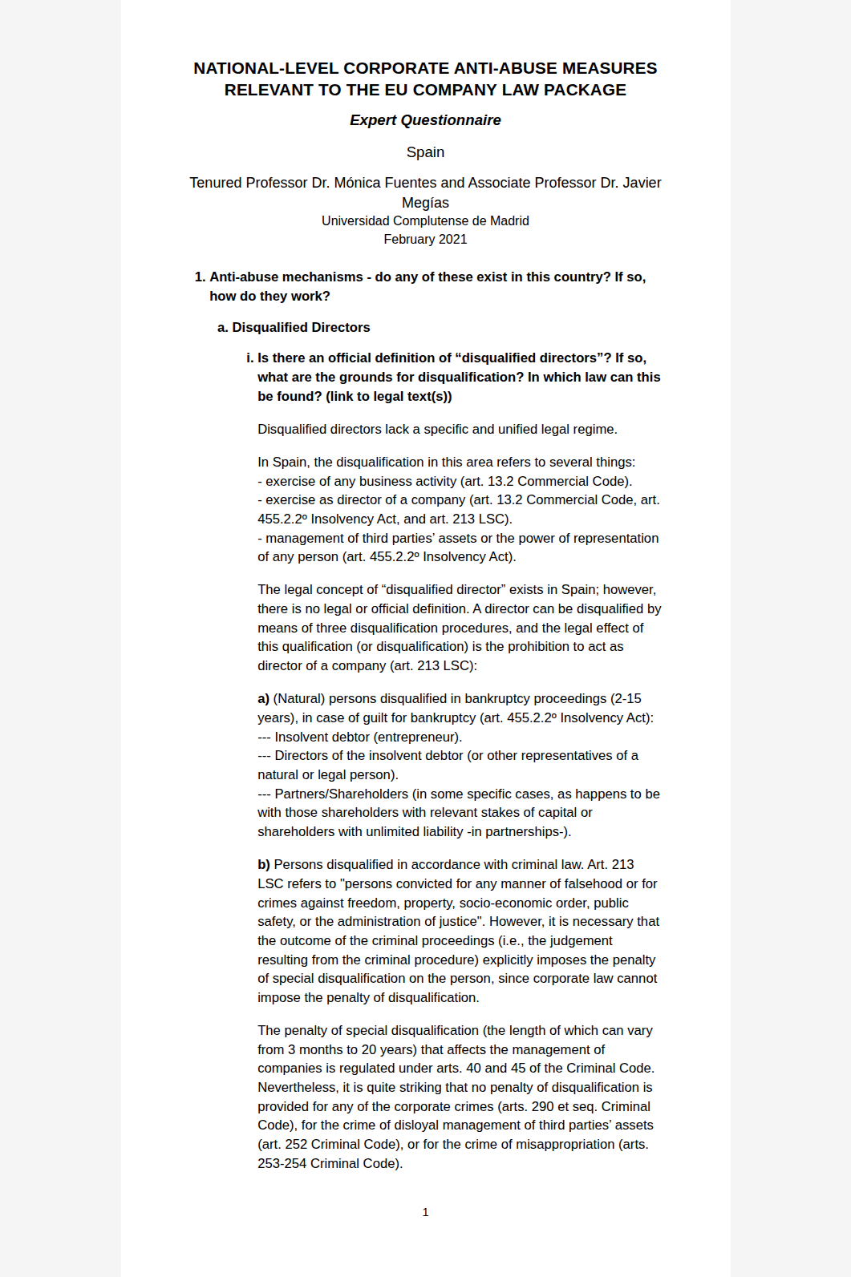NATIONAL-LEVEL CORPORATE ANTI-ABUSE MEASURES RELEVANT TO THE EU COMPANY LAW PACKAGE
Expert Questionnaire
Spain
Tenured Professor Dr. Mónica Fuentes and Associate Professor Dr. Javier Megías
Universidad Complutense de Madrid
February 2021
Anti-abuse mechanisms - do any of these exist in this country? If so, how do they work?
Disqualified Directors
Is there an official definition of “disqualified directors”? If so, what are the grounds for disqualification? In which law can this be found? (link to legal text(s))
Disqualified directors lack a specific and unified legal regime.
In Spain, the disqualification in this area refers to several things:
- exercise of any business activity (art. 13.2 Commercial Code).
- exercise as director of a company (art. 13.2 Commercial Code, art. 455.2.2º Insolvency Act, and art. 213 LSC).
- management of third parties’ assets or the power of representation of any person (art. 455.2.2º Insolvency Act).
The legal concept of “disqualified director” exists in Spain; however, there is no legal or official definition. A director can be disqualified by means of three disqualification procedures, and the legal effect of this qualification (or disqualification) is the prohibition to act as director of a company (art. 213 LSC):
a) (Natural) persons disqualified in bankruptcy proceedings (2-15 years), in case of guilt for bankruptcy (art. 455.2.2º Insolvency Act):
--- Insolvent debtor (entrepreneur).
--- Directors of the insolvent debtor (or other representatives of a natural or legal person).
--- Partners/Shareholders (in some specific cases, as happens to be with those shareholders with relevant stakes of capital or shareholders with unlimited liability -in partnerships-).
b) Persons disqualified in accordance with criminal law. Art. 213 LSC refers to "persons convicted for any manner of falsehood or for crimes against freedom, property, socio-economic order, public safety, or the administration of justice". However, it is necessary that the outcome of the criminal proceedings (i.e., the judgement resulting from the criminal procedure) explicitly imposes the penalty of special disqualification on the person, since corporate law cannot impose the penalty of disqualification.
The penalty of special disqualification (the length of which can vary from 3 months to 20 years) that affects the management of companies is regulated under arts. 40 and 45 of the Criminal Code. Nevertheless, it is quite striking that no penalty of disqualification is provided for any of the corporate crimes (arts. 290 et seq. Criminal Code), for the crime of disloyal management of third parties’ assets (art. 252 Criminal Code), or for the crime of misappropriation (arts. 253-254 Criminal Code).
1